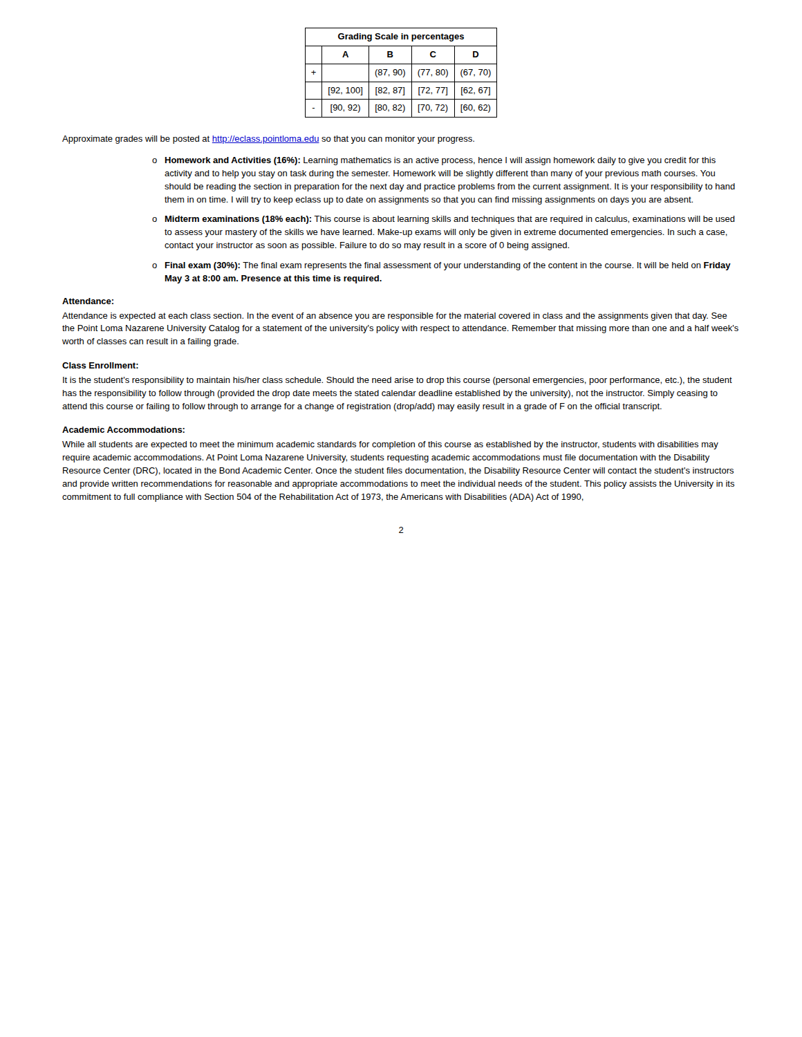Grading Scale in percentages
| | A | B | C | D |
| + | | (87, 90) | (77, 80) | (67, 70) |
| | [92, 100] | [82, 87] | [72, 77] | [62, 67] |
| - | [90, 92) | [80, 82) | [70, 72) | [60, 62) |
Approximate grades will be posted at http://eclass.pointloma.edu so that you can monitor your progress.
Homework and Activities (16%): Learning mathematics is an active process, hence I will assign homework daily to give you credit for this activity and to help you stay on task during the semester. Homework will be slightly different than many of your previous math courses. You should be reading the section in preparation for the next day and practice problems from the current assignment. It is your responsibility to hand them in on time. I will try to keep eclass up to date on assignments so that you can find missing assignments on days you are absent.
Midterm examinations (18% each): This course is about learning skills and techniques that are required in calculus, examinations will be used to assess your mastery of the skills we have learned. Make-up exams will only be given in extreme documented emergencies. In such a case, contact your instructor as soon as possible. Failure to do so may result in a score of 0 being assigned.
Final exam (30%): The final exam represents the final assessment of your understanding of the content in the course. It will be held on Friday May 3 at 8:00 am. Presence at this time is required.
Attendance:
Attendance is expected at each class section. In the event of an absence you are responsible for the material covered in class and the assignments given that day. See the Point Loma Nazarene University Catalog for a statement of the university's policy with respect to attendance. Remember that missing more than one and a half week's worth of classes can result in a failing grade.
Class Enrollment:
It is the student's responsibility to maintain his/her class schedule. Should the need arise to drop this course (personal emergencies, poor performance, etc.), the student has the responsibility to follow through (provided the drop date meets the stated calendar deadline established by the university), not the instructor. Simply ceasing to attend this course or failing to follow through to arrange for a change of registration (drop/add) may easily result in a grade of F on the official transcript.
Academic Accommodations:
While all students are expected to meet the minimum academic standards for completion of this course as established by the instructor, students with disabilities may require academic accommodations. At Point Loma Nazarene University, students requesting academic accommodations must file documentation with the Disability Resource Center (DRC), located in the Bond Academic Center. Once the student files documentation, the Disability Resource Center will contact the student's instructors and provide written recommendations for reasonable and appropriate accommodations to meet the individual needs of the student. This policy assists the University in its commitment to full compliance with Section 504 of the Rehabilitation Act of 1973, the Americans with Disabilities (ADA) Act of 1990,
2